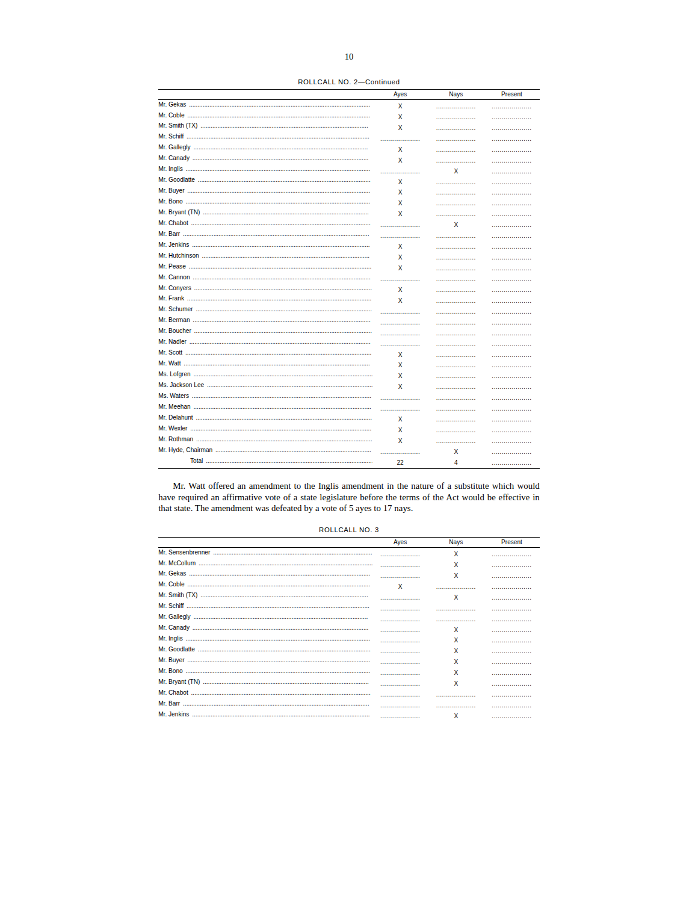10
ROLLCALL NO. 2—Continued
| | Ayes | Nays | Present |
| --- | --- | --- | --- |
| Mr. Gekas ........................................................................................................... | X | .................... | .................... |
| Mr. Coble ............................................................................................................ | X | .................... | .................... |
| Mr. Smith (TX) ................................................................................................... | X | .................... | .................... |
| Mr. Schiff ............................................................................................................ | .................... | .................... | .................... |
| Mr. Gallegly ....................................................................................................... | X | .................... | .................... |
| Mr. Canady ........................................................................................................ | X | .................... | .................... |
| Mr. Inglis ............................................................................................................. | .................... | X | .................... |
| Mr. Goodlatte ...................................................................................................... | X | .................... | .................... |
| Mr. Buyer ............................................................................................................ | X | .................... | .................... |
| Mr. Bono ............................................................................................................. | X | .................... | .................... |
| Mr. Bryant (TN) .................................................................................................. | X | .................... | .................... |
| Mr. Chabot .......................................................................................................... | .................... | X | .................... |
| Mr. Barr .............................................................................................................. | .................... | .................... | .................... |
| Mr. Jenkins ......................................................................................................... | X | .................... | .................... |
| Mr. Hutchinson ................................................................................................... | X | .................... | .................... |
| Mr. Pease ............................................................................................................ | X | .................... | .................... |
| Mr. Cannon ......................................................................................................... | .................... | .................... | .................... |
| Mr. Conyers ......................................................................................................... | X | .................... | .................... |
| Mr. Frank ............................................................................................................. | X | .................... | .................... |
| Mr. Schumer ........................................................................................................ | .................... | .................... | .................... |
| Mr. Berman ......................................................................................................... | .................... | .................... | .................... |
| Mr. Boucher ......................................................................................................... | .................... | .................... | .................... |
| Mr. Nadler ........................................................................................................... | .................... | .................... | .................... |
| Mr. Scott .............................................................................................................. | X | .................... | .................... |
| Mr. Watt .............................................................................................................. | X | .................... | .................... |
| Ms. Lofgren .......................................................................................................... | X | .................... | .................... |
| Ms. Jackson Lee .................................................................................................. | X | .................... | .................... |
| Ms. Waters .......................................................................................................... | .................... | .................... | .................... |
| Mr. Meehan ......................................................................................................... | .................... | .................... | .................... |
| Mr. Delahunt ........................................................................................................ | X | .................... | .................... |
| Mr. Wexler ........................................................................................................... | X | .................... | .................... |
| Mr. Rothman ........................................................................................................ | X | .................... | .................... |
| Mr. Hyde, Chairman ............................................................................................ | .................... | X | .................... |
| Total ........................................................................................................... | 22 | 4 | .................... |
Mr. Watt offered an amendment to the Inglis amendment in the nature of a substitute which would have required an affirmative vote of a state legislature before the terms of the Act would be effective in that state. The amendment was defeated by a vote of 5 ayes to 17 nays.
ROLLCALL NO. 3
| | Ayes | Nays | Present |
| --- | --- | --- | --- |
| Mr. Sensenbrenner .............................................................................................. | .................... | X | .................... |
| Mr. McCollum ....................................................................................................... | .................... | X | .................... |
| Mr. Gekas ........................................................................................................... | .................... | X | .................... |
| Mr. Coble ............................................................................................................ | X | .................... | .................... |
| Mr. Smith (TX) ................................................................................................... | .................... | X | .................... |
| Mr. Schiff ............................................................................................................ | .................... | .................... | .................... |
| Mr. Gallegly ....................................................................................................... | .................... | .................... | .................... |
| Mr. Canady ........................................................................................................ | .................... | X | .................... |
| Mr. Inglis ............................................................................................................. | .................... | X | .................... |
| Mr. Goodlatte ...................................................................................................... | .................... | X | .................... |
| Mr. Buyer ............................................................................................................ | .................... | X | .................... |
| Mr. Bono ............................................................................................................. | .................... | X | .................... |
| Mr. Bryant (TN) .................................................................................................. | .................... | X | .................... |
| Mr. Chabot .......................................................................................................... | .................... | .................... | .................... |
| Mr. Barr .............................................................................................................. | .................... | .................... | .................... |
| Mr. Jenkins ......................................................................................................... | .................... | X | .................... |